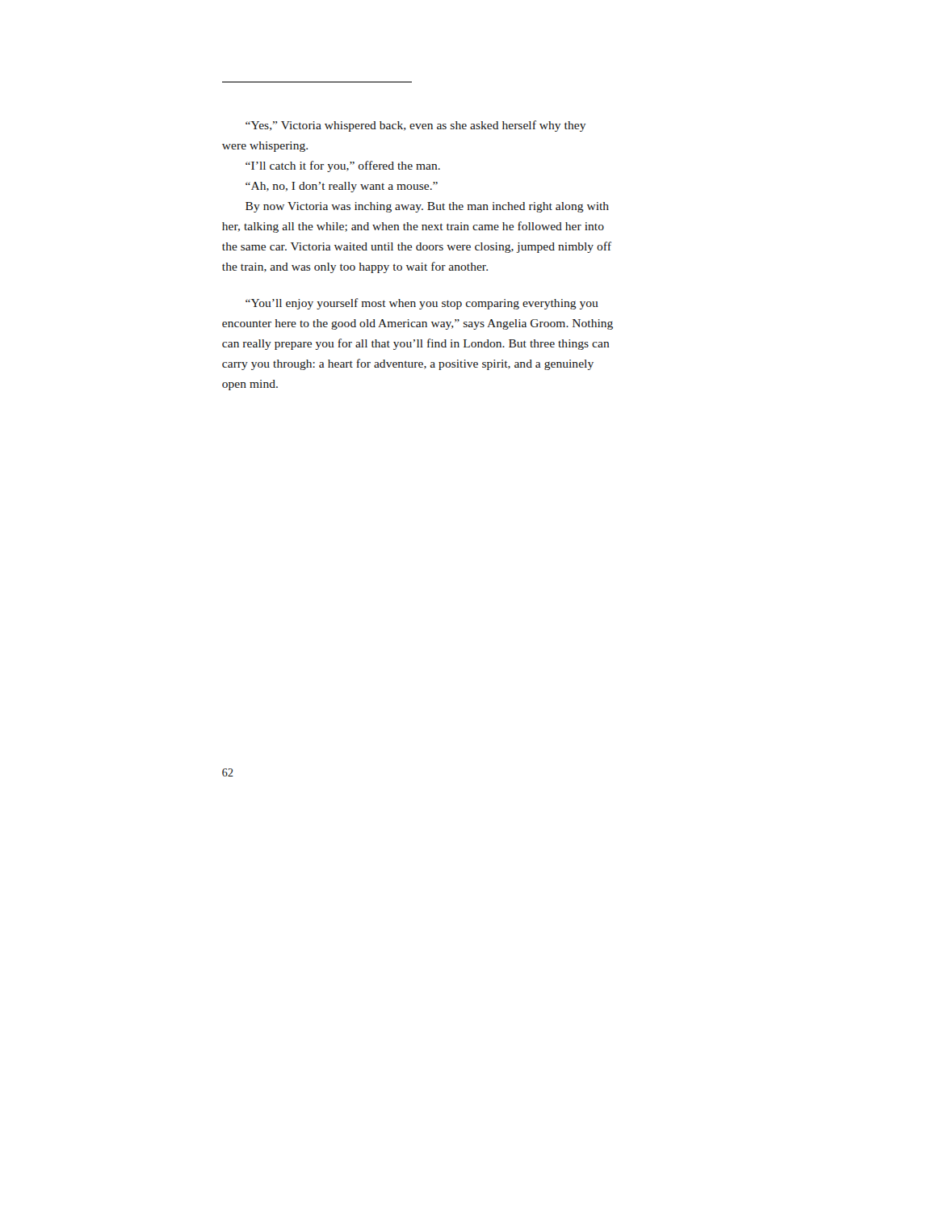“Yes,” Victoria whispered back, even as she asked herself why they were whispering.
“I’ll catch it for you,” offered the man.
“Ah, no, I don’t really want a mouse.”
By now Victoria was inching away. But the man inched right along with her, talking all the while; and when the next train came he followed her into the same car. Victoria waited until the doors were closing, jumped nimbly off the train, and was only too happy to wait for another.
“You’ll enjoy yourself most when you stop comparing everything you encounter here to the good old American way,” says Angelia Groom. Nothing can really prepare you for all that you’ll find in London. But three things can carry you through: a heart for adventure, a positive spirit, and a genuinely open mind.
62